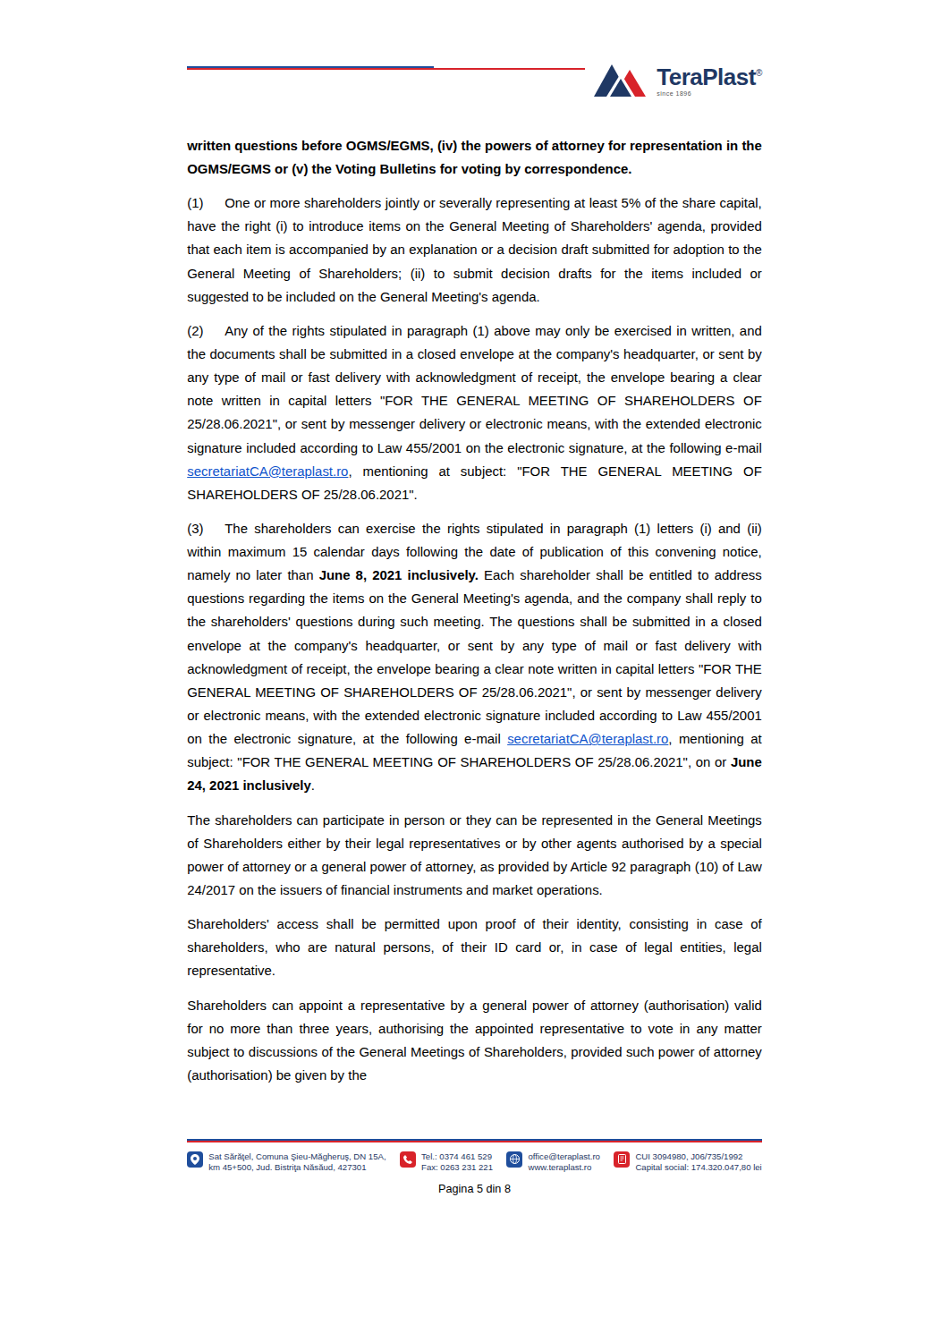TeraPlast®
since 1896
written questions before OGMS/EGMS, (iv) the powers of attorney for representation in the OGMS/EGMS or (v) the Voting Bulletins for voting by correspondence.
(1) One or more shareholders jointly or severally representing at least 5% of the share capital, have the right (i) to introduce items on the General Meeting of Shareholders' agenda, provided that each item is accompanied by an explanation or a decision draft submitted for adoption to the General Meeting of Shareholders; (ii) to submit decision drafts for the items included or suggested to be included on the General Meeting's agenda.
(2) Any of the rights stipulated in paragraph (1) above may only be exercised in written, and the documents shall be submitted in a closed envelope at the company's headquarter, or sent by any type of mail or fast delivery with acknowledgment of receipt, the envelope bearing a clear note written in capital letters "FOR THE GENERAL MEETING OF SHAREHOLDERS OF 25/28.06.2021", or sent by messenger delivery or electronic means, with the extended electronic signature included according to Law 455/2001 on the electronic signature, at the following e-mail secretariatCA@teraplast.ro, mentioning at subject: "FOR THE GENERAL MEETING OF SHAREHOLDERS OF 25/28.06.2021".
(3) The shareholders can exercise the rights stipulated in paragraph (1) letters (i) and (ii) within maximum 15 calendar days following the date of publication of this convening notice, namely no later than June 8, 2021 inclusively. Each shareholder shall be entitled to address questions regarding the items on the General Meeting's agenda, and the company shall reply to the shareholders' questions during such meeting. The questions shall be submitted in a closed envelope at the company's headquarter, or sent by any type of mail or fast delivery with acknowledgment of receipt, the envelope bearing a clear note written in capital letters "FOR THE GENERAL MEETING OF SHAREHOLDERS OF 25/28.06.2021", or sent by messenger delivery or electronic means, with the extended electronic signature included according to Law 455/2001 on the electronic signature, at the following e-mail secretariatCA@teraplast.ro, mentioning at subject: "FOR THE GENERAL MEETING OF SHAREHOLDERS OF 25/28.06.2021", on or June 24, 2021 inclusively.
The shareholders can participate in person or they can be represented in the General Meetings of Shareholders either by their legal representatives or by other agents authorised by a special power of attorney or a general power of attorney, as provided by Article 92 paragraph (10) of Law 24/2017 on the issuers of financial instruments and market operations.
Shareholders' access shall be permitted upon proof of their identity, consisting in case of shareholders, who are natural persons, of their ID card or, in case of legal entities, legal representative.
Shareholders can appoint a representative by a general power of attorney (authorisation) valid for no more than three years, authorising the appointed representative to vote in any matter subject to discussions of the General Meetings of Shareholders, provided such power of attorney (authorisation) be given by the
Sat Sărăţel, Comuna Şieu-Măgheruş, DN 15A,
km 45+500, Jud. Bistriţa Năsăud, 427301
Tel.: 0374 461 529
Fax: 0263 231 221
office@teraplast.ro
www.teraplast.ro
CUI 3094980, J06/735/1992
Capital social: 174.320.047,80 lei
Pagina 5 din 8